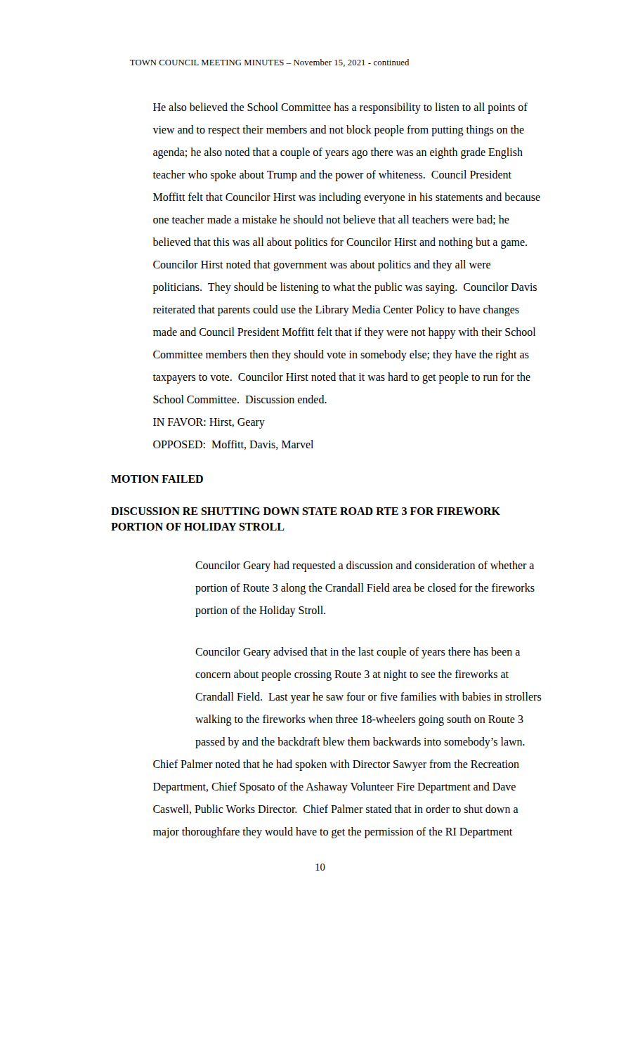TOWN COUNCIL MEETING MINUTES – November 15, 2021 - continued
He also believed the School Committee has a responsibility to listen to all points of view and to respect their members and not block people from putting things on the agenda; he also noted that a couple of years ago there was an eighth grade English teacher who spoke about Trump and the power of whiteness. Council President Moffitt felt that Councilor Hirst was including everyone in his statements and because one teacher made a mistake he should not believe that all teachers were bad; he believed that this was all about politics for Councilor Hirst and nothing but a game. Councilor Hirst noted that government was about politics and they all were politicians. They should be listening to what the public was saying. Councilor Davis reiterated that parents could use the Library Media Center Policy to have changes made and Council President Moffitt felt that if they were not happy with their School Committee members then they should vote in somebody else; they have the right as taxpayers to vote. Councilor Hirst noted that it was hard to get people to run for the School Committee. Discussion ended.
IN FAVOR: Hirst, Geary
OPPOSED: Moffitt, Davis, Marvel
MOTION FAILED
DISCUSSION RE SHUTTING DOWN STATE ROAD RTE 3 FOR FIREWORK PORTION OF HOLIDAY STROLL
Councilor Geary had requested a discussion and consideration of whether a portion of Route 3 along the Crandall Field area be closed for the fireworks portion of the Holiday Stroll.
Councilor Geary advised that in the last couple of years there has been a concern about people crossing Route 3 at night to see the fireworks at Crandall Field. Last year he saw four or five families with babies in strollers walking to the fireworks when three 18-wheelers going south on Route 3 passed by and the backdraft blew them backwards into somebody’s lawn.
Chief Palmer noted that he had spoken with Director Sawyer from the Recreation Department, Chief Sposato of the Ashaway Volunteer Fire Department and Dave Caswell, Public Works Director. Chief Palmer stated that in order to shut down a major thoroughfare they would have to get the permission of the RI Department
10